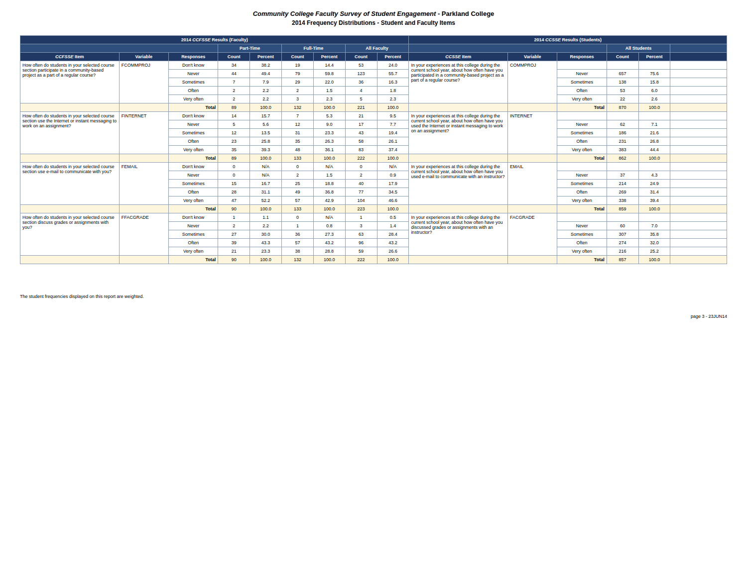Community College Faculty Survey of Student Engagement - Parkland College
2014 Frequency Distributions - Student and Faculty Items
| 2014 CCFSSE Results (Faculty) | 2014 CCSSE Results (Students) |
| --- | --- |
| | Part-Time | Full-Time | All Faculty | | All Students | |
| CCFSSE Item | Variable | Responses | Count | Percent | Count | Percent | Count | Percent | CCSSE Item | Variable | Responses | Count | Percent | |
| How often do students in your selected course section participate in a community-based project as a part of a regular course? | FCOMMPROJ | Don't know | 34 | 38.2 | 19 | 14.4 | 53 | 24.0 | In your experiences at this college during the current school year, about how often have you participated in a community-based project as a part of a regular course? | COMMPROJ | | | | |
| Never | 44 | 49.4 | 79 | 59.8 | 123 | 55.7 | Never | 657 | 75.6 | |
| Sometimes | 7 | 7.9 | 29 | 22.0 | 36 | 16.3 | Sometimes | 138 | 15.8 | |
| Often | 2 | 2.2 | 2 | 1.5 | 4 | 1.8 | Often | 53 | 6.0 | |
| Very often | 2 | 2.2 | 3 | 2.3 | 5 | 2.3 | Very often | 22 | 2.6 | |
| | | Total | 89 | 100.0 | 132 | 100.0 | 221 | 100.0 | | | Total | 870 | 100.0 | |
| How often do students in your selected course section use the Internet or instant messaging to work on an assignment? | FINTERNET | Don't know | 14 | 15.7 | 7 | 5.3 | 21 | 9.5 | In your experiences at this college during the current school year, about how often have you used the Internet or instant messaging to work on an assignment? | INTERNET | | | | |
| Never | 5 | 5.6 | 12 | 9.0 | 17 | 7.7 | Never | 62 | 7.1 | |
| Sometimes | 12 | 13.5 | 31 | 23.3 | 43 | 19.4 | Sometimes | 186 | 21.6 | |
| Often | 23 | 25.8 | 35 | 26.3 | 58 | 26.1 | Often | 231 | 26.8 | |
| Very often | 35 | 39.3 | 48 | 36.1 | 83 | 37.4 | Very often | 383 | 44.4 | |
| | | Total | 89 | 100.0 | 133 | 100.0 | 222 | 100.0 | | | Total | 862 | 100.0 | |
| How often do students in your selected course section use e-mail to communicate with you? | FEMAIL | Don't know | 0 | N/A | 0 | N/A | 0 | N/A | In your experiences at this college during the current school year, about how often have you used e-mail to communicate with an instructor? | EMAIL | | | | |
| Never | 0 | N/A | 2 | 1.5 | 2 | 0.9 | Never | 37 | 4.3 | |
| Sometimes | 15 | 16.7 | 25 | 18.8 | 40 | 17.9 | Sometimes | 214 | 24.9 | |
| Often | 28 | 31.1 | 49 | 36.8 | 77 | 34.5 | Often | 269 | 31.4 | |
| Very often | 47 | 52.2 | 57 | 42.9 | 104 | 46.6 | Very often | 338 | 39.4 | |
| | | Total | 90 | 100.0 | 133 | 100.0 | 223 | 100.0 | | | Total | 859 | 100.0 | |
| How often do students in your selected course section discuss grades or assignments with you? | FFACGRADE | Don't know | 1 | 1.1 | 0 | N/A | 1 | 0.5 | In your experiences at this college during the current school year, about how often have you discussed grades or assignments with an instructor? | FACGRADE | | | | |
| Never | 2 | 2.2 | 1 | 0.8 | 3 | 1.4 | Never | 60 | 7.0 | |
| Sometimes | 27 | 30.0 | 36 | 27.3 | 63 | 28.4 | Sometimes | 307 | 35.8 | |
| Often | 39 | 43.3 | 57 | 43.2 | 96 | 43.2 | Often | 274 | 32.0 | |
| Very often | 21 | 23.3 | 38 | 28.8 | 59 | 26.6 | Very often | 216 | 25.2 | |
| | | Total | 90 | 100.0 | 132 | 100.0 | 222 | 100.0 | | | Total | 857 | 100.0 | |
The student frequencies displayed on this report are weighted.
page 3 - 23JUN14